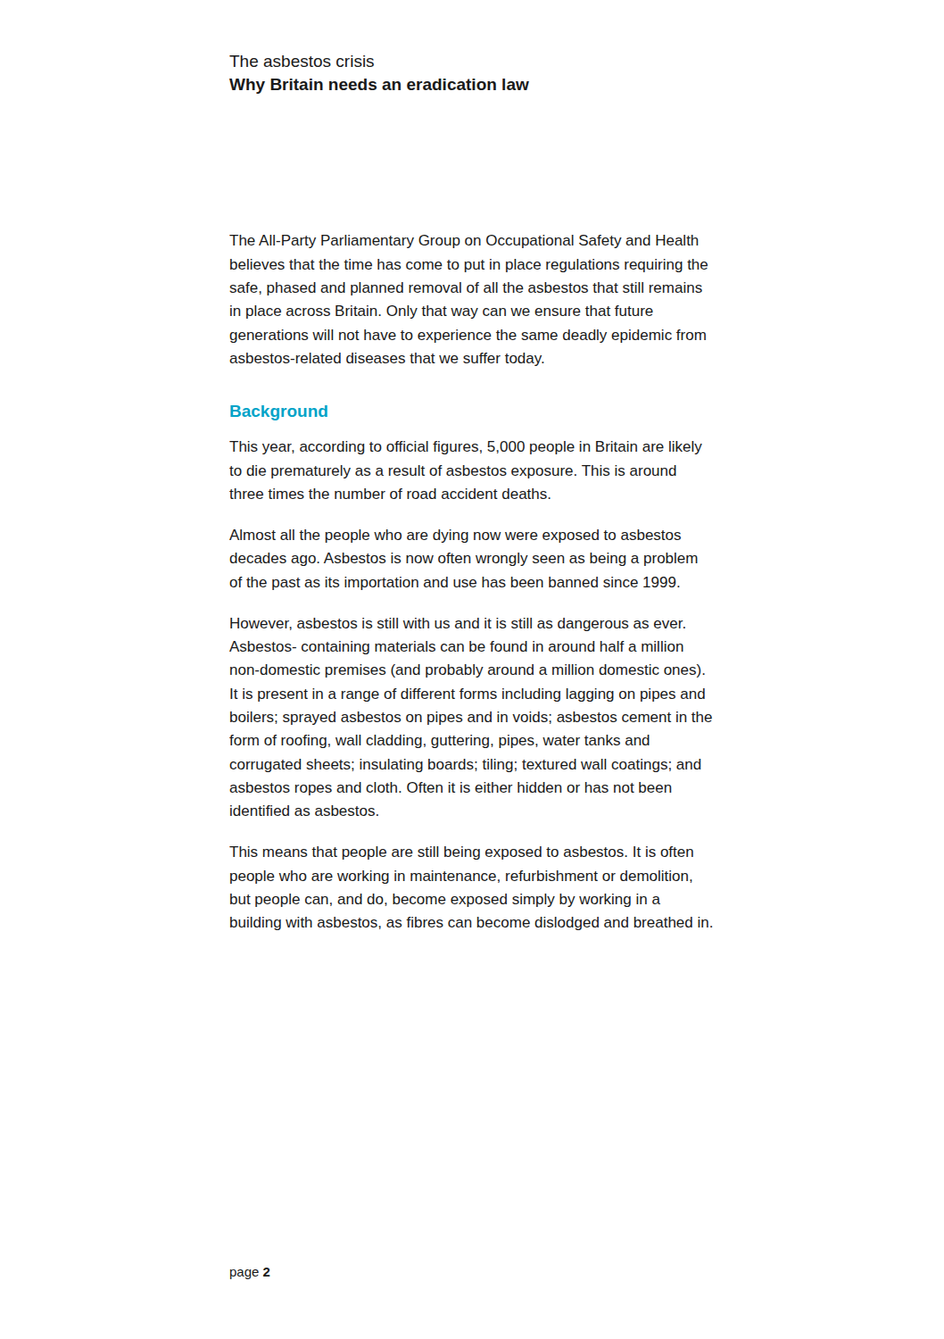The asbestos crisis
Why Britain needs an eradication law
The All-Party Parliamentary Group on Occupational Safety and Health believes that the time has come to put in place regulations requiring the safe, phased and planned removal of all the asbestos that still remains in place across Britain. Only that way can we ensure that future generations will not have to experience the same deadly epidemic from asbestos-related diseases that we suffer today.
Background
This year, according to official figures, 5,000 people in Britain are likely to die prematurely as a result of asbestos exposure. This is around three times the number of road accident deaths.
Almost all the people who are dying now were exposed to asbestos decades ago. Asbestos is now often wrongly seen as being a problem of the past as its importation and use has been banned since 1999.
However, asbestos is still with us and it is still as dangerous as ever. Asbestos- containing materials can be found in around half a million non-domestic premises (and probably around a million domestic ones). It is present in a range of different forms including lagging on pipes and boilers; sprayed asbestos on pipes and in voids; asbestos cement in the form of roofing, wall cladding, guttering, pipes, water tanks and corrugated sheets; insulating boards; tiling; textured wall coatings; and asbestos ropes and cloth. Often it is either hidden or has not been identified as asbestos.
This means that people are still being exposed to asbestos. It is often people who are working in maintenance, refurbishment or demolition, but people can, and do, become exposed simply by working in a building with asbestos, as fibres can become dislodged and breathed in.
page 2